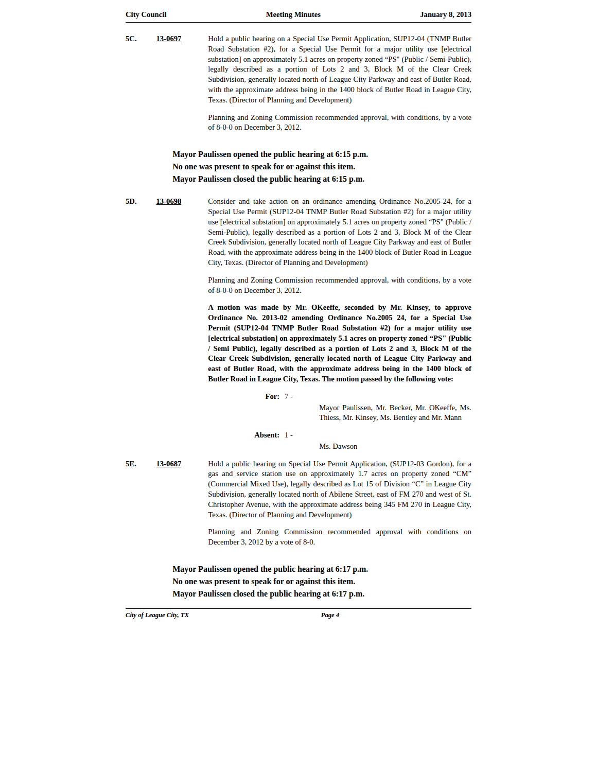City Council
Meeting Minutes
January 8, 2013
5C.
13-0697
Hold a public hearing on a Special Use Permit Application, SUP12-04 (TNMP Butler Road Substation #2), for a Special Use Permit for a major utility use [electrical substation] on approximately 5.1 acres on property zoned “PS" (Public / Semi-Public), legally described as a portion of Lots 2 and 3, Block M of the Clear Creek Subdivision, generally located north of League City Parkway and east of Butler Road, with the approximate address being in the 1400 block of Butler Road in League City, Texas. (Director of Planning and Development)
Planning and Zoning Commission recommended approval, with conditions, by a vote of 8-0-0 on December 3, 2012.
Mayor Paulissen opened the public hearing at 6:15 p.m.
No one was present to speak for or against this item.
Mayor Paulissen closed the public hearing at 6:15 p.m.
5D.
13-0698
Consider and take action on an ordinance amending Ordinance No.2005-24, for a Special Use Permit (SUP12-04 TNMP Butler Road Substation #2) for a major utility use [electrical substation] on approximately 5.1 acres on property zoned “PS" (Public / Semi-Public), legally described as a portion of Lots 2 and 3, Block M of the Clear Creek Subdivision, generally located north of League City Parkway and east of Butler Road, with the approximate address being in the 1400 block of Butler Road in League City, Texas. (Director of Planning and Development)
Planning and Zoning Commission recommended approval, with conditions, by a vote of 8-0-0 on December 3, 2012.
A motion was made by Mr. OKeeffe, seconded by Mr. Kinsey, to approve Ordinance No. 2013-02 amending Ordinance No.2005 24, for a Special Use Permit (SUP12-04 TNMP Butler Road Substation #2) for a major utility use [electrical substation] on approximately 5.1 acres on property zoned “PS" (Public / Semi Public), legally described as a portion of Lots 2 and 3, Block M of the Clear Creek Subdivision, generally located north of League City Parkway and east of Butler Road, with the approximate address being in the 1400 block of Butler Road in League City, Texas. The motion passed by the following vote:
For:
7 -
Mayor Paulissen, Mr. Becker, Mr. OKeeffe, Ms. Thiess, Mr. Kinsey, Ms. Bentley and Mr. Mann
Absent:
1 -
Ms. Dawson
5E.
13-0687
Hold a public hearing on Special Use Permit Application, (SUP12-03 Gordon), for a gas and service station use on approximately 1.7 acres on property zoned “CM” (Commercial Mixed Use), legally described as Lot 15 of Division “C” in League City Subdivision, generally located north of Abilene Street, east of FM 270 and west of St. Christopher Avenue, with the approximate address being 345 FM 270 in League City, Texas. (Director of Planning and Development)
Planning and Zoning Commission recommended approval with conditions on December 3, 2012 by a vote of 8-0.
Mayor Paulissen opened the public hearing at 6:17 p.m.
No one was present to speak for or against this item.
Mayor Paulissen closed the public hearing at 6:17 p.m.
City of League City, TX
Page 4